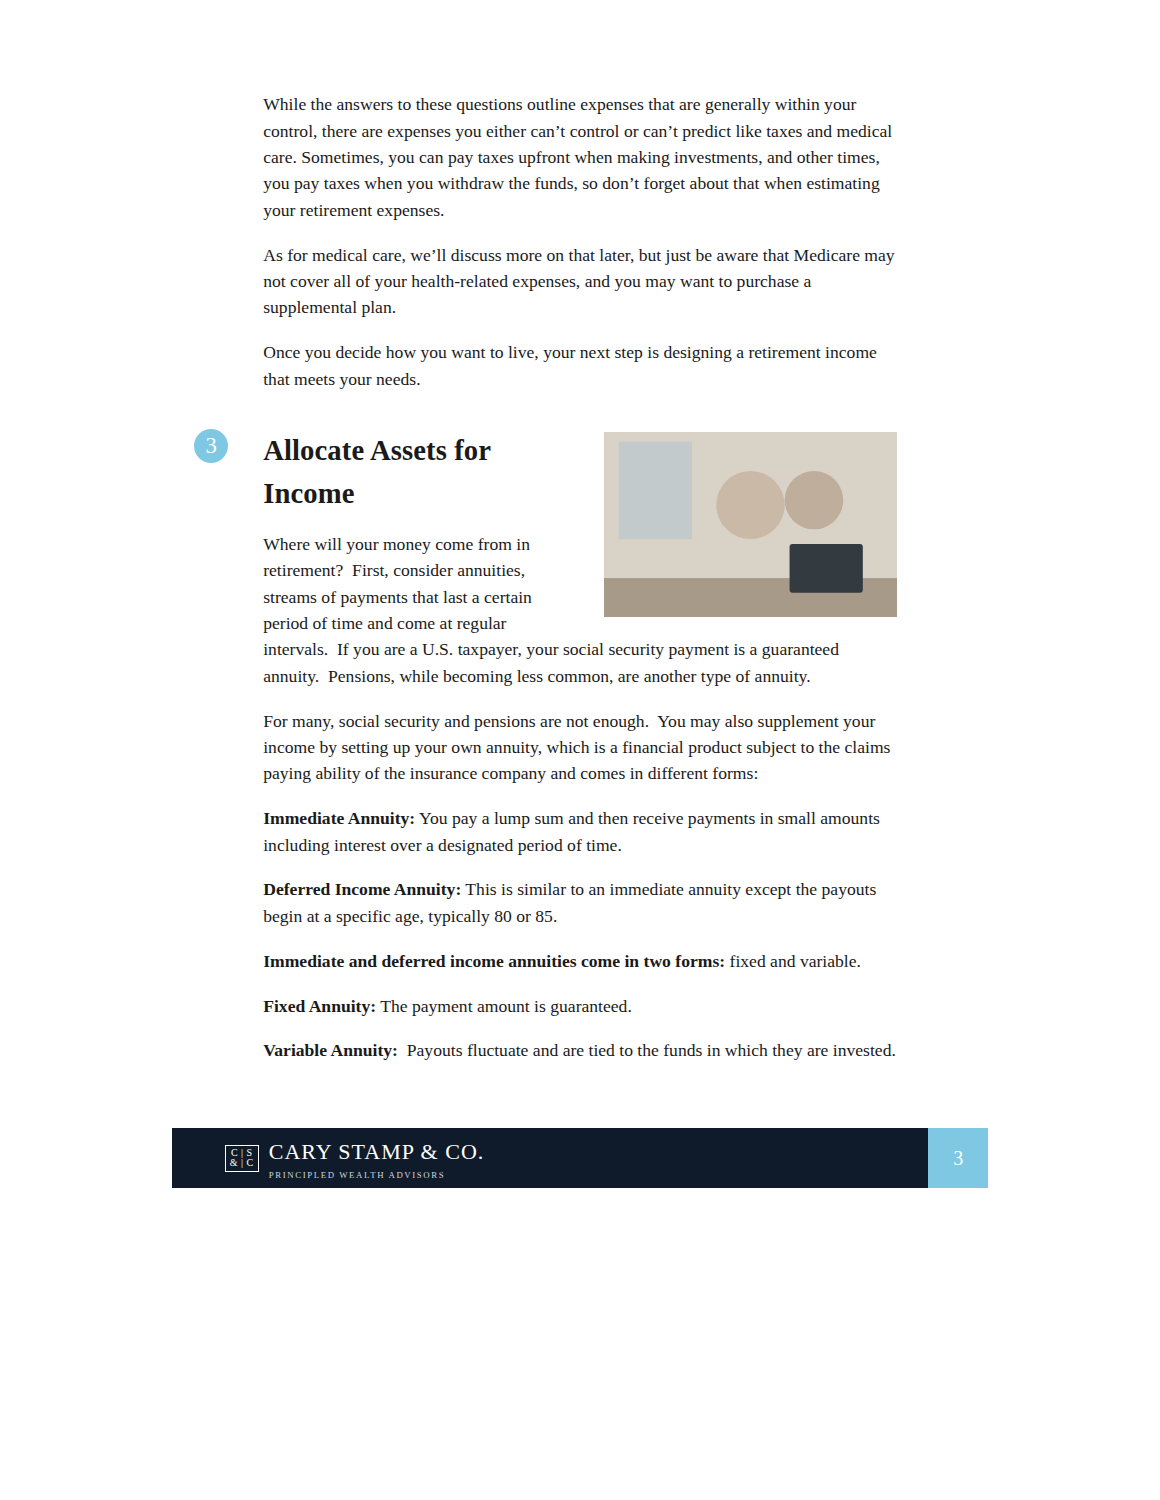While the answers to these questions outline expenses that are generally within your control, there are expenses you either can’t control or can’t predict like taxes and medical care. Sometimes, you can pay taxes upfront when making investments, and other times, you pay taxes when you withdraw the funds, so don’t forget about that when estimating your retirement expenses.
As for medical care, we’ll discuss more on that later, but just be aware that Medicare may not cover all of your health-related expenses, and you may want to purchase a supplemental plan.
Once you decide how you want to live, your next step is designing a retirement income that meets your needs.
3
Allocate Assets for Income
Where will your money come from in retirement? First, consider annuities, streams of payments that last a certain period of time and come at regular intervals. If you are a U.S. taxpayer, your social security payment is a guaranteed annuity. Pensions, while becoming less common, are another type of annuity.
For many, social security and pensions are not enough. You may also supplement your income by setting up your own annuity, which is a financial product subject to the claims paying ability of the insurance company and comes in different forms:
Immediate Annuity: You pay a lump sum and then receive payments in small amounts including interest over a designated period of time.
Deferred Income Annuity: This is similar to an immediate annuity except the payouts begin at a specific age, typically 80 or 85.
Immediate and deferred income annuities come in two forms: fixed and variable.
Fixed Annuity: The payment amount is guaranteed.
Variable Annuity: Payouts fluctuate and are tied to the funds in which they are invested.
C | S & | C
Cary Stamp & Co.
Principled Wealth Advisors
3